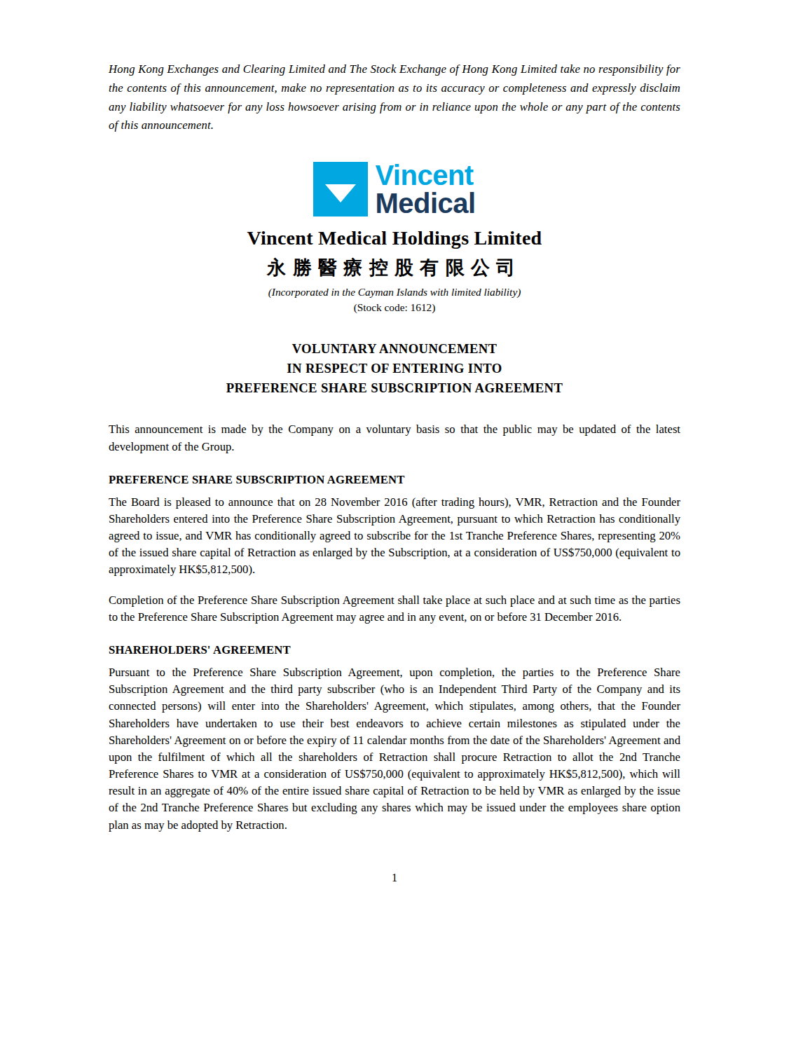Hong Kong Exchanges and Clearing Limited and The Stock Exchange of Hong Kong Limited take no responsibility for the contents of this announcement, make no representation as to its accuracy or completeness and expressly disclaim any liability whatsoever for any loss howsoever arising from or in reliance upon the whole or any part of the contents of this announcement.
Vincent Medical
Vincent Medical Holdings Limited
永勝醫療控股有限公司
(Incorporated in the Cayman Islands with limited liability)
(Stock code: 1612)
VOLUNTARY ANNOUNCEMENT
IN RESPECT OF ENTERING INTO
PREFERENCE SHARE SUBSCRIPTION AGREEMENT
This announcement is made by the Company on a voluntary basis so that the public may be updated of the latest development of the Group.
PREFERENCE SHARE SUBSCRIPTION AGREEMENT
The Board is pleased to announce that on 28 November 2016 (after trading hours), VMR, Retraction and the Founder Shareholders entered into the Preference Share Subscription Agreement, pursuant to which Retraction has conditionally agreed to issue, and VMR has conditionally agreed to subscribe for the 1st Tranche Preference Shares, representing 20% of the issued share capital of Retraction as enlarged by the Subscription, at a consideration of US$750,000 (equivalent to approximately HK$5,812,500).
Completion of the Preference Share Subscription Agreement shall take place at such place and at such time as the parties to the Preference Share Subscription Agreement may agree and in any event, on or before 31 December 2016.
SHAREHOLDERS' AGREEMENT
Pursuant to the Preference Share Subscription Agreement, upon completion, the parties to the Preference Share Subscription Agreement and the third party subscriber (who is an Independent Third Party of the Company and its connected persons) will enter into the Shareholders' Agreement, which stipulates, among others, that the Founder Shareholders have undertaken to use their best endeavors to achieve certain milestones as stipulated under the Shareholders' Agreement on or before the expiry of 11 calendar months from the date of the Shareholders' Agreement and upon the fulfilment of which all the shareholders of Retraction shall procure Retraction to allot the 2nd Tranche Preference Shares to VMR at a consideration of US$750,000 (equivalent to approximately HK$5,812,500), which will result in an aggregate of 40% of the entire issued share capital of Retraction to be held by VMR as enlarged by the issue of the 2nd Tranche Preference Shares but excluding any shares which may be issued under the employees share option plan as may be adopted by Retraction.
1